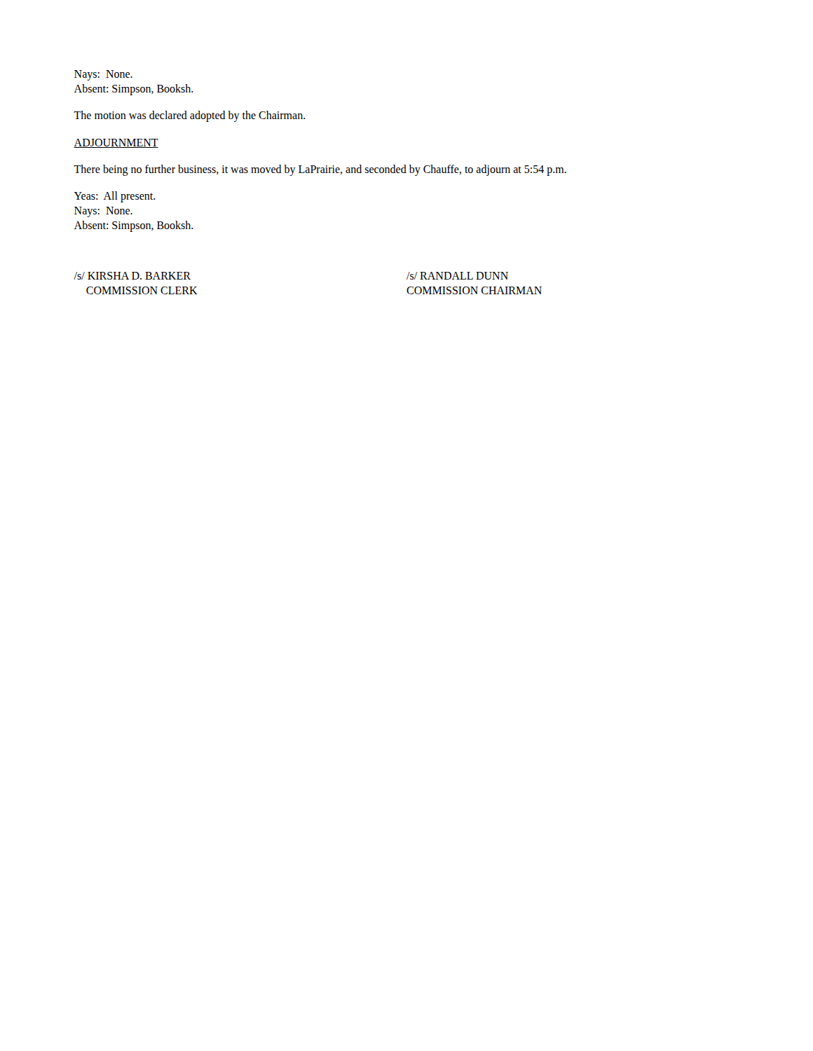Nays: None.
Absent: Simpson, Booksh.
The motion was declared adopted by the Chairman.
ADJOURNMENT
There being no further business, it was moved by LaPrairie, and seconded by Chauffe, to adjourn at 5:54 p.m.
Yeas: All present.
Nays: None.
Absent: Simpson, Booksh.
| /s/ KIRSHA D. BARKER COMMISSION CLERK | /s/ RANDALL DUNN COMMISSION CHAIRMAN |